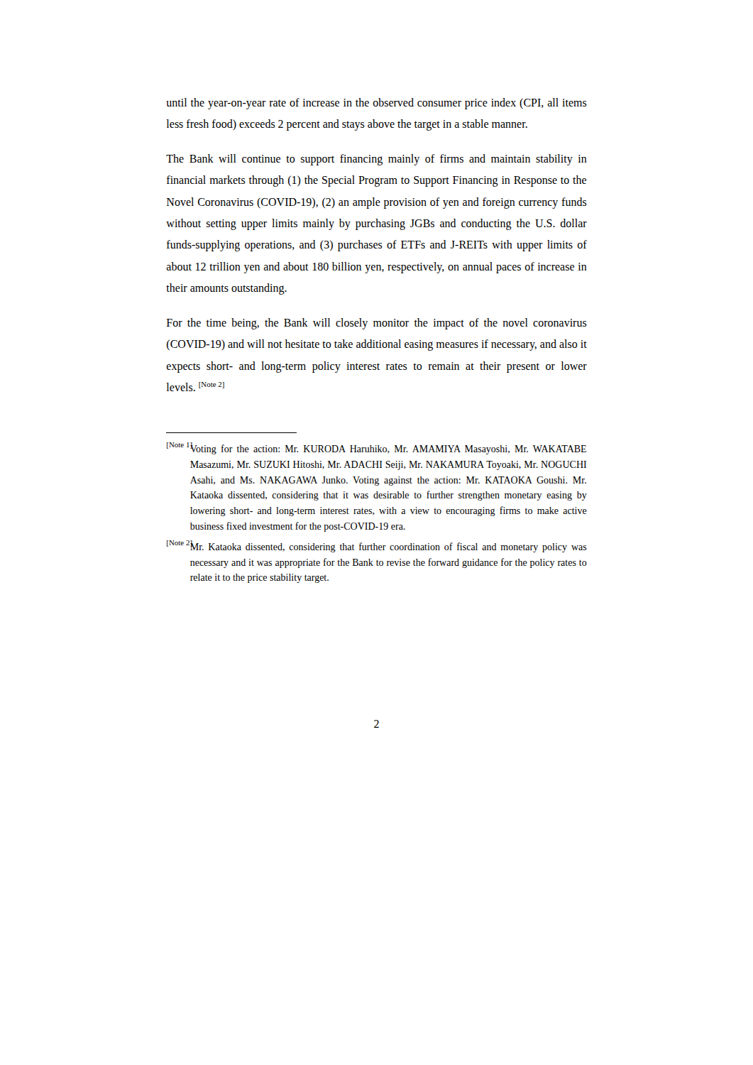until the year-on-year rate of increase in the observed consumer price index (CPI, all items less fresh food) exceeds 2 percent and stays above the target in a stable manner.
The Bank will continue to support financing mainly of firms and maintain stability in financial markets through (1) the Special Program to Support Financing in Response to the Novel Coronavirus (COVID-19), (2) an ample provision of yen and foreign currency funds without setting upper limits mainly by purchasing JGBs and conducting the U.S. dollar funds-supplying operations, and (3) purchases of ETFs and J-REITs with upper limits of about 12 trillion yen and about 180 billion yen, respectively, on annual paces of increase in their amounts outstanding.
For the time being, the Bank will closely monitor the impact of the novel coronavirus (COVID-19) and will not hesitate to take additional easing measures if necessary, and also it expects short- and long-term policy interest rates to remain at their present or lower levels. [Note 2]
[Note 1]
Voting for the action: Mr. KURODA Haruhiko, Mr. AMAMIYA Masayoshi, Mr. WAKATABE Masazumi, Mr. SUZUKI Hitoshi, Mr. ADACHI Seiji, Mr. NAKAMURA Toyoaki, Mr. NOGUCHI Asahi, and Ms. NAKAGAWA Junko. Voting against the action: Mr. KATAOKA Goushi. Mr. Kataoka dissented, considering that it was desirable to further strengthen monetary easing by lowering short- and long-term interest rates, with a view to encouraging firms to make active business fixed investment for the post-COVID-19 era.
[Note 2]
Mr. Kataoka dissented, considering that further coordination of fiscal and monetary policy was necessary and it was appropriate for the Bank to revise the forward guidance for the policy rates to relate it to the price stability target.
2